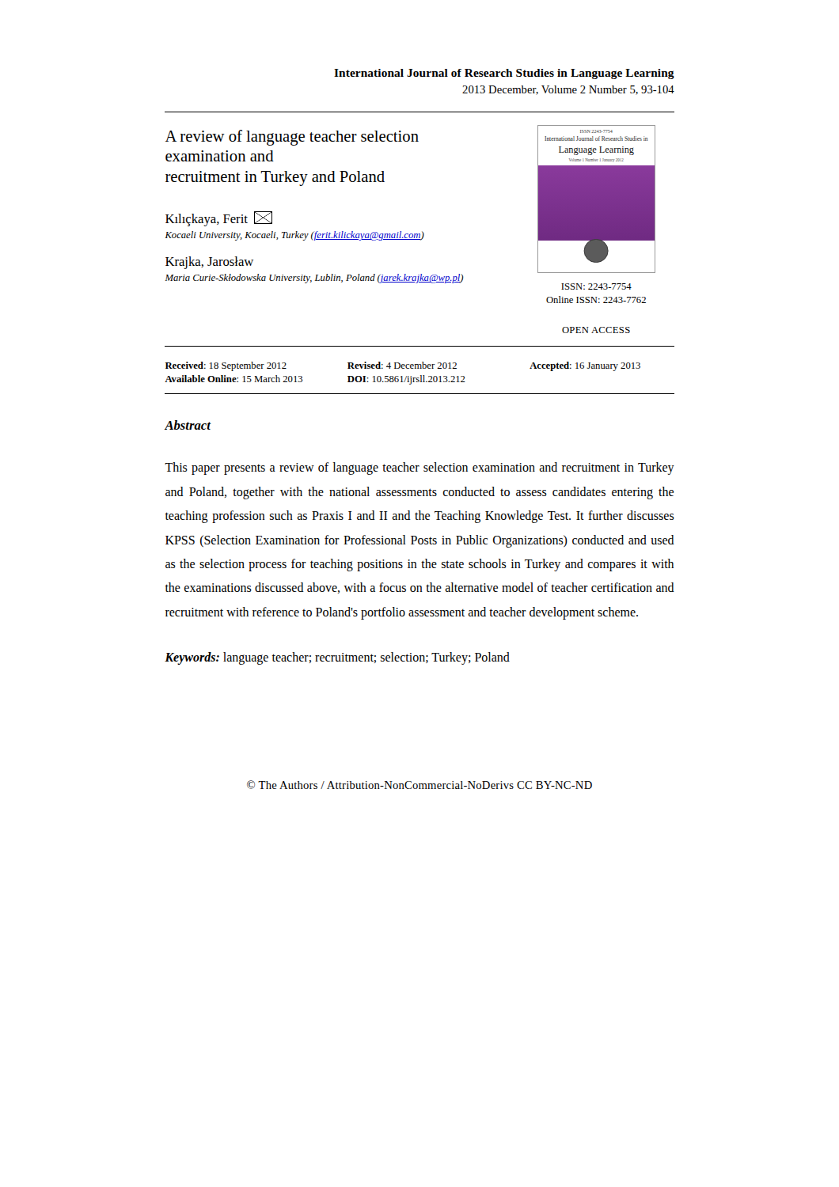International Journal of Research Studies in Language Learning
2013 December, Volume 2 Number 5, 93-104
A review of language teacher selection examination and
recruitment in Turkey and Poland
Kılıçkaya, Ferit
Kocaeli University, Kocaeli, Turkey (ferit.kilickaya@gmail.com)
Krajka, Jarosław
Maria Curie-Skłodowska University, Lublin, Poland (jarek.krajka@wp.pl)
ISSN 2243-7754
International Journal of Research Studies in
Language Learning
Volume 1 Number 1 January 2012
ISSN: 2243-7754
Online ISSN: 2243-7762
OPEN ACCESS
Received: 18 September 2012
Available Online: 15 March 2013
Revised: 4 December 2012
DOI: 10.5861/ijrsll.2013.212
Accepted: 16 January 2013
Abstract
This paper presents a review of language teacher selection examination and recruitment in Turkey and Poland, together with the national assessments conducted to assess candidates entering the teaching profession such as Praxis I and II and the Teaching Knowledge Test. It further discusses KPSS (Selection Examination for Professional Posts in Public Organizations) conducted and used as the selection process for teaching positions in the state schools in Turkey and compares it with the examinations discussed above, with a focus on the alternative model of teacher certification and recruitment with reference to Poland's portfolio assessment and teacher development scheme.
Keywords: language teacher; recruitment; selection; Turkey; Poland
© The Authors / Attribution-NonCommercial-NoDerivs CC BY-NC-ND